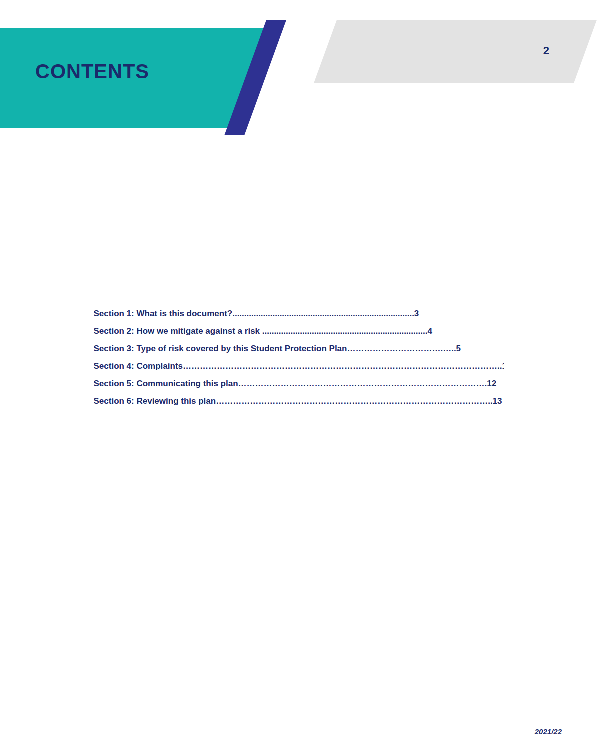CONTENTS
2
Section 1: What is this document?.............................................................................3
Section 2: How we mitigate against a risk ......................................................................4
Section 3: Type of risk covered by this Student Protection Plan…………………………….…..5
Section 4: Complaints…………………………………………………………………………………………………..11
Section 5: Communicating this plan…………………………………………………………………………….12
Section 6: Reviewing this plan……………………………………………………………………………………..13
2021/22